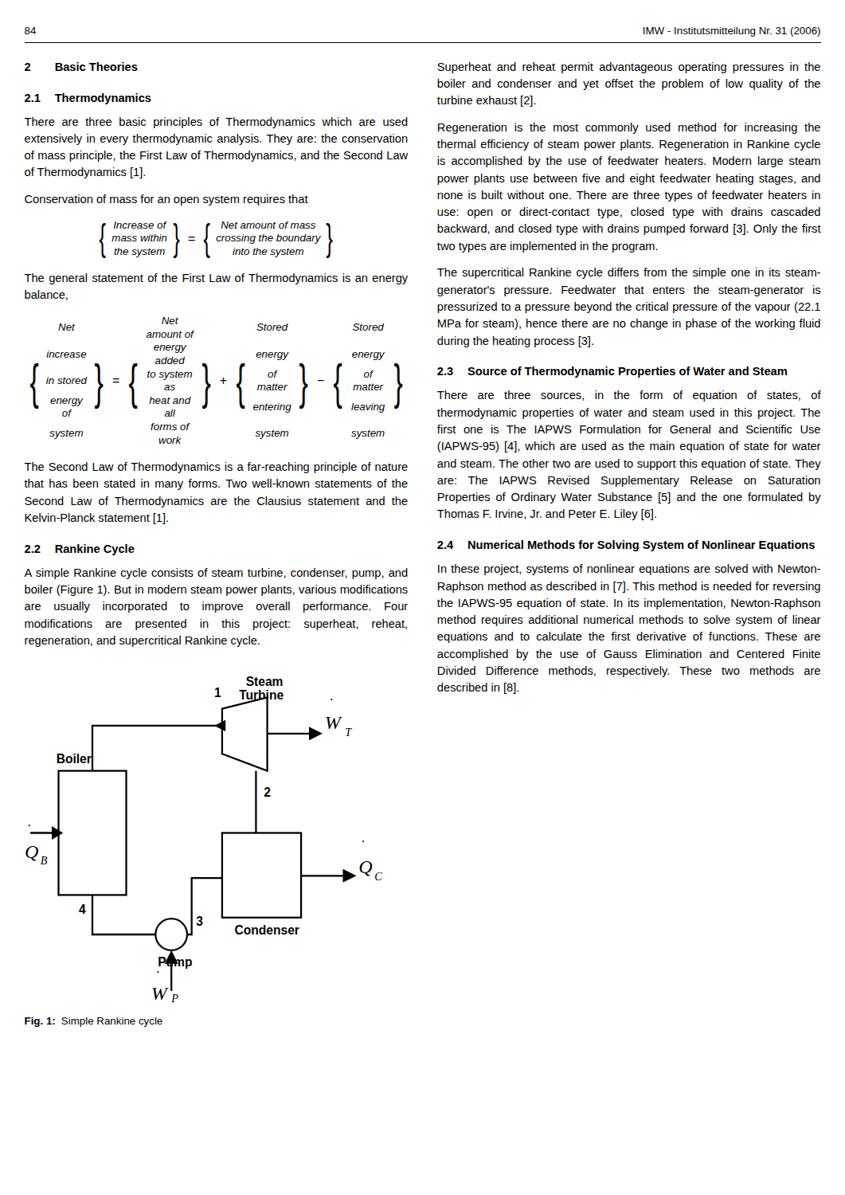84 IMW - Institutsmitteilung Nr. 31 (2006)
2 Basic Theories
2.1 Thermodynamics
There are three basic principles of Thermodynamics which are used extensively in every thermodynamic analysis. They are: the conservation of mass principle, the First Law of Thermodynamics, and the Second Law of Thermodynamics [1].
Conservation of mass for an open system requires that
| { | Increase of | } | = | { | Net amount of mass | } |
| mass within | crossing the boundary |
| the system | into the system |
The general statement of the First Law of Thermodynamics is an energy balance,
| { | Net | } | = | { | Net amount of | } | + | { | Stored | } | − | { | Stored | } |
| increase | energy added | energy | energy |
| in stored | to system as | of matter | of matter |
| energy of | heat and all | entering | leaving |
| system | forms of work | system | system |
The Second Law of Thermodynamics is a far-reaching principle of nature that has been stated in many forms. Two well-known statements of the Second Law of Thermodynamics are the Clausius statement and the Kelvin-Planck statement [1].
2.2 Rankine Cycle
A simple Rankine cycle consists of steam turbine, condenser, pump, and boiler (Figure 1). But in modern steam power plants, various modifications are usually incorporated to improve overall performance. Four modifications are presented in this project: superheat, reheat, regeneration, and supercritical Rankine cycle.
1 2 3 4 Steam Turbine Boiler Condenser Pump Q B ̇ W T ̇ Q C ̇ W P ̇
Fig. 1: Simple Rankine cycle
Superheat and reheat permit advantageous operating pressures in the boiler and condenser and yet offset the problem of low quality of the turbine exhaust [2].
Regeneration is the most commonly used method for increasing the thermal efficiency of steam power plants. Regeneration in Rankine cycle is accomplished by the use of feedwater heaters. Modern large steam power plants use between five and eight feedwater heating stages, and none is built without one. There are three types of feedwater heaters in use: open or direct-contact type, closed type with drains cascaded backward, and closed type with drains pumped forward [3]. Only the first two types are implemented in the program.
The supercritical Rankine cycle differs from the simple one in its steam-generator's pressure. Feedwater that enters the steam-generator is pressurized to a pressure beyond the critical pressure of the vapour (22.1 MPa for steam), hence there are no change in phase of the working fluid during the heating process [3].
2.3 Source of Thermodynamic Properties of Water and Steam
There are three sources, in the form of equation of states, of thermodynamic properties of water and steam used in this project. The first one is The IAPWS Formulation for General and Scientific Use (IAPWS-95) [4], which are used as the main equation of state for water and steam. The other two are used to support this equation of state. They are: The IAPWS Revised Supplementary Release on Saturation Properties of Ordinary Water Substance [5] and the one formulated by Thomas F. Irvine, Jr. and Peter E. Liley [6].
2.4 Numerical Methods for Solving System of Nonlinear Equations
In these project, systems of nonlinear equations are solved with Newton-Raphson method as described in [7]. This method is needed for reversing the IAPWS-95 equation of state. In its implementation, Newton-Raphson method requires additional numerical methods to solve system of linear equations and to calculate the first derivative of functions. These are accomplished by the use of Gauss Elimination and Centered Finite Divided Difference methods, respectively. These two methods are described in [8].